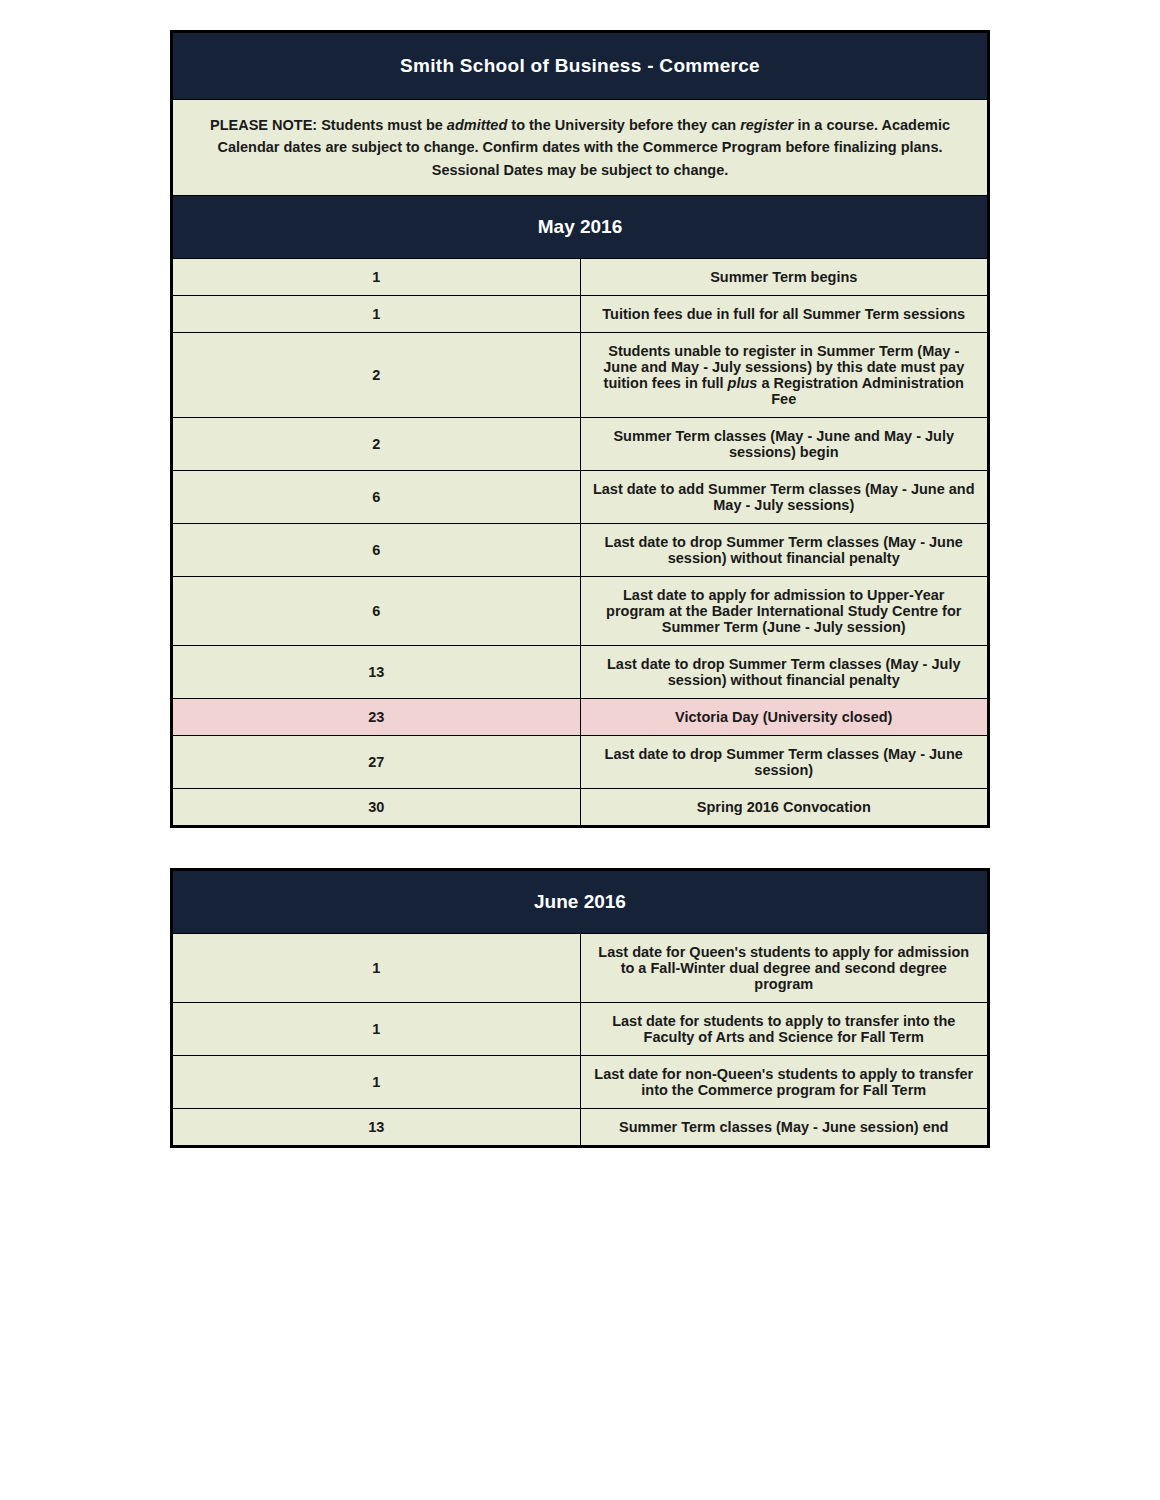| Smith School of Business - Commerce |
| PLEASE NOTE: Students must be admitted to the University before they can register in a course. Academic Calendar dates are subject to change. Confirm dates with the Commerce Program before finalizing plans. Sessional Dates may be subject to change. |
| May 2016 |
| 1 | Summer Term begins |
| 1 | Tuition fees due in full for all Summer Term sessions |
| 2 | Students unable to register in Summer Term (May - June and May - July sessions) by this date must pay tuition fees in full plus a Registration Administration Fee |
| 2 | Summer Term classes (May - June and May - July sessions) begin |
| 6 | Last date to add Summer Term classes (May - June and May - July sessions) |
| 6 | Last date to drop Summer Term classes (May - June session) without financial penalty |
| 6 | Last date to apply for admission to Upper-Year program at the Bader International Study Centre for Summer Term (June - July session) |
| 13 | Last date to drop Summer Term classes (May - July session) without financial penalty |
| 23 | Victoria Day (University closed) |
| 27 | Last date to drop Summer Term classes (May - June session) |
| 30 | Spring 2016 Convocation |
| June 2016 |
| 1 | Last date for Queen's students to apply for admission to a Fall-Winter dual degree and second degree program |
| 1 | Last date for students to apply to transfer into the Faculty of Arts and Science for Fall Term |
| 1 | Last date for non-Queen's students to apply to transfer into the Commerce program for Fall Term |
| 13 | Summer Term classes (May - June session) end |